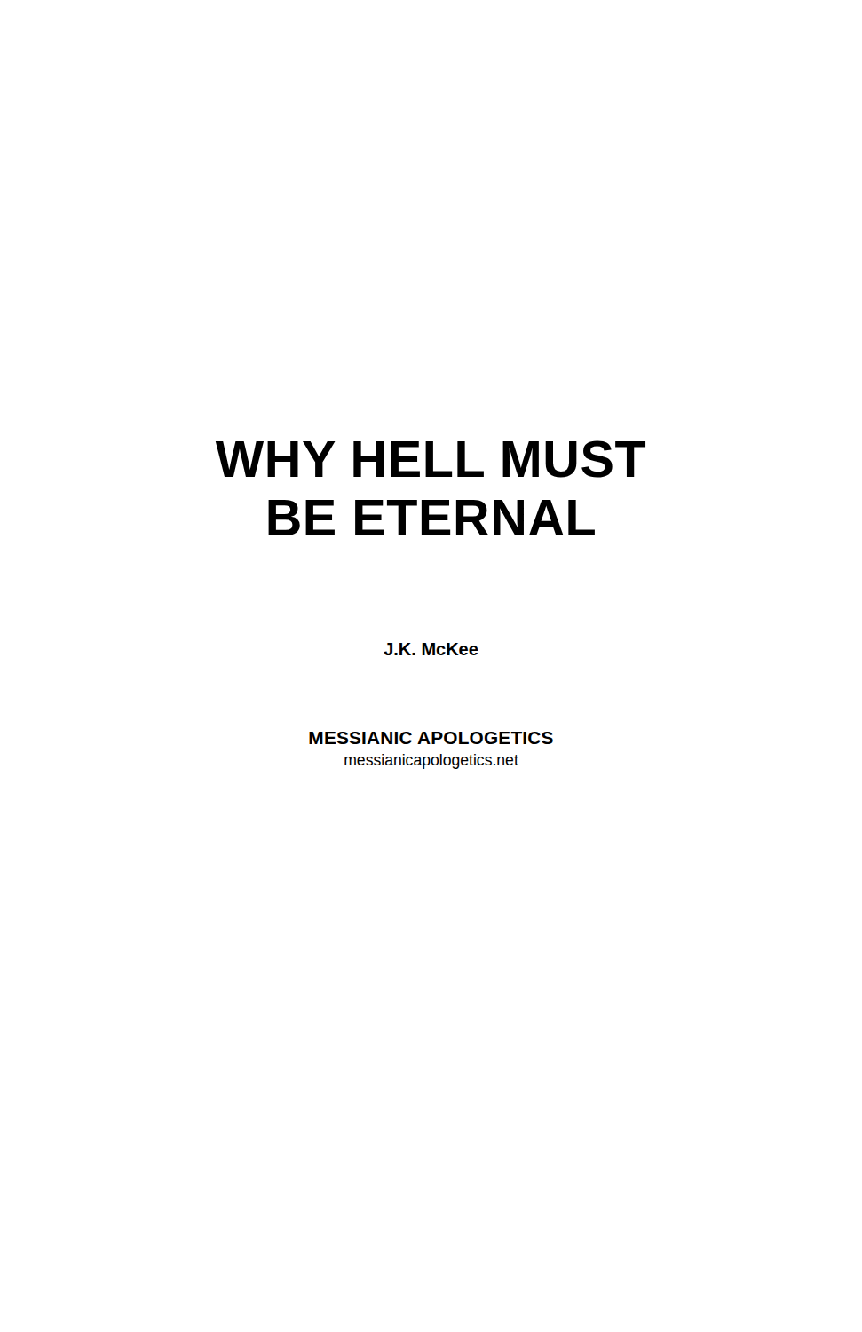Why Hell Must
Be Eternal
J.K. McKee
Messianic Apologetics
messianicapologetics.net